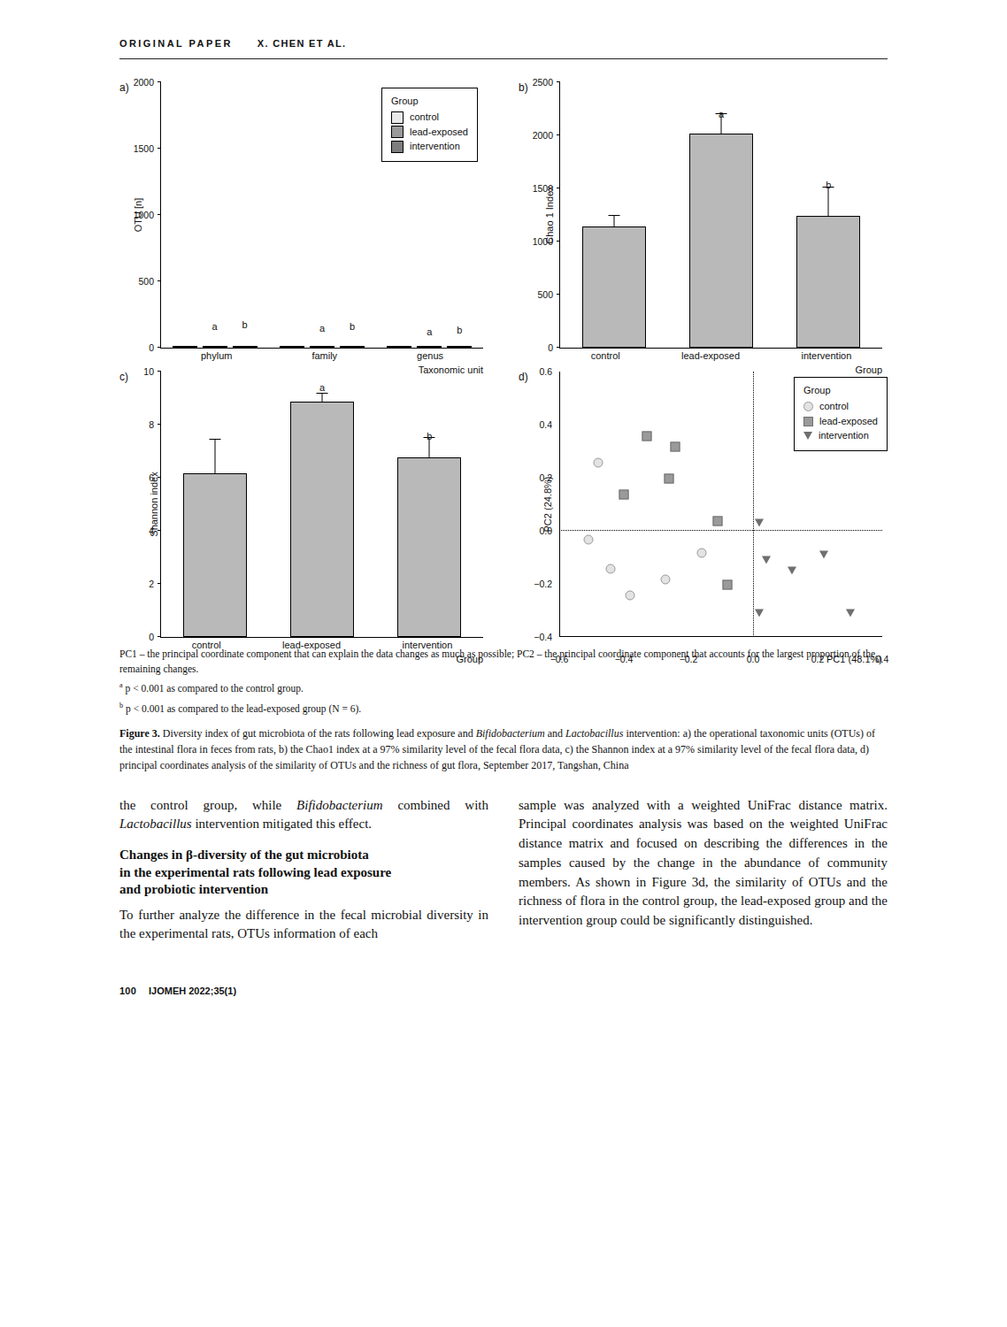Original Paper
X. Chen et al.
a)
OTU [n]
0 500 1000 1500 2000
Group
control
lead-exposed
intervention
a
b
a
b
a
b
phylum family genus
Taxonomic unit
b)
Chao 1 Index
0 500 1000 1500 2000 2500
a
b
control lead-exposed intervention
Group
c)
Shannon index
0 2 4 6 8 10
a
b
control lead-exposed intervention
Group
d)
PC2 (24.8%)
−0.4 −0.2 0.0 0.2 0.4 0.6
Group
control
lead-exposed
intervention
−0.6 −0.4 −0.2 0.0 0.2 0.4
PC1 (48.1%)
PC1 – the principal coordinate component that can explain the data changes as much as possible; PC2 – the principal coordinate component that accounts for the largest proportion of the remaining changes.
a p < 0.001 as compared to the control group.
b p < 0.001 as compared to the lead-exposed group (N = 6).
Figure 3. Diversity index of gut microbiota of the rats following lead exposure and Bifidobacterium and Lactobacillus intervention: a) the operational taxonomic units (OTUs) of the intestinal flora in feces from rats, b) the Chao1 index at a 97% similarity level of the fecal flora data, c) the Shannon index at a 97% similarity level of the fecal flora data, d) principal coordinates analysis of the similarity of OTUs and the richness of gut flora, September 2017, Tangshan, China
the control group, while Bifidobacterium combined with Lactobacillus intervention mitigated this effect.
Changes in β-diversity of the gut microbiota
in the experimental rats following lead exposure
and probiotic intervention
To further analyze the difference in the fecal microbial diversity in the experimental rats, OTUs information of each
sample was analyzed with a weighted UniFrac distance matrix. Principal coordinates analysis was based on the weighted UniFrac distance matrix and focused on describing the differences in the samples caused by the change in the abundance of community members. As shown in Figure 3d, the similarity of OTUs and the richness of flora in the control group, the lead-exposed group and the intervention group could be significantly distinguished.
100
IJOMEH 2022;35(1)